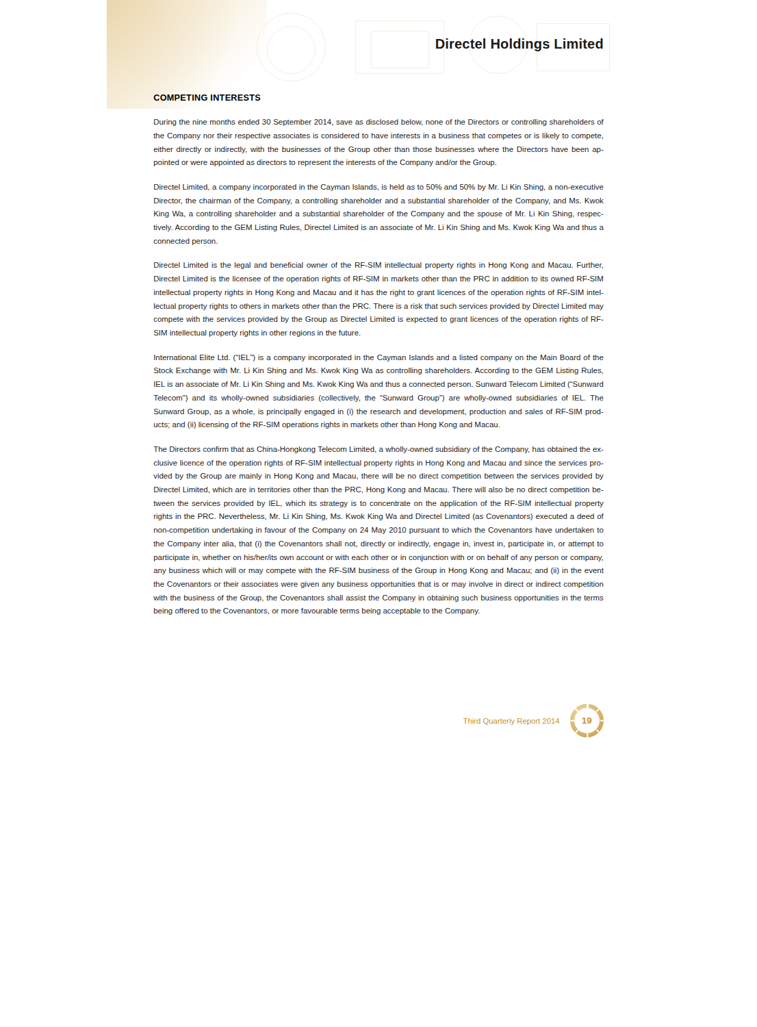Directel Holdings Limited
COMPETING INTERESTS
During the nine months ended 30 September 2014, save as disclosed below, none of the Directors or controlling shareholders of the Company nor their respective associates is considered to have interests in a business that competes or is likely to compete, either directly or indirectly, with the businesses of the Group other than those businesses where the Directors have been appointed or were appointed as directors to represent the interests of the Company and/or the Group.
Directel Limited, a company incorporated in the Cayman Islands, is held as to 50% and 50% by Mr. Li Kin Shing, a non-executive Director, the chairman of the Company, a controlling shareholder and a substantial shareholder of the Company, and Ms. Kwok King Wa, a controlling shareholder and a substantial shareholder of the Company and the spouse of Mr. Li Kin Shing, respectively. According to the GEM Listing Rules, Directel Limited is an associate of Mr. Li Kin Shing and Ms. Kwok King Wa and thus a connected person.
Directel Limited is the legal and beneficial owner of the RF-SIM intellectual property rights in Hong Kong and Macau. Further, Directel Limited is the licensee of the operation rights of RF-SIM in markets other than the PRC in addition to its owned RF-SIM intellectual property rights in Hong Kong and Macau and it has the right to grant licences of the operation rights of RF-SIM intellectual property rights to others in markets other than the PRC. There is a risk that such services provided by Directel Limited may compete with the services provided by the Group as Directel Limited is expected to grant licences of the operation rights of RF-SIM intellectual property rights in other regions in the future.
International Elite Ltd. (“IEL”) is a company incorporated in the Cayman Islands and a listed company on the Main Board of the Stock Exchange with Mr. Li Kin Shing and Ms. Kwok King Wa as controlling shareholders. According to the GEM Listing Rules, IEL is an associate of Mr. Li Kin Shing and Ms. Kwok King Wa and thus a connected person. Sunward Telecom Limited (“Sunward Telecom”) and its wholly-owned subsidiaries (collectively, the “Sunward Group”) are wholly-owned subsidiaries of IEL. The Sunward Group, as a whole, is principally engaged in (i) the research and development, production and sales of RF-SIM products; and (ii) licensing of the RF-SIM operations rights in markets other than Hong Kong and Macau.
The Directors confirm that as China-Hongkong Telecom Limited, a wholly-owned subsidiary of the Company, has obtained the exclusive licence of the operation rights of RF-SIM intellectual property rights in Hong Kong and Macau and since the services provided by the Group are mainly in Hong Kong and Macau, there will be no direct competition between the services provided by Directel Limited, which are in territories other than the PRC, Hong Kong and Macau. There will also be no direct competition between the services provided by IEL, which its strategy is to concentrate on the application of the RF-SIM intellectual property rights in the PRC. Nevertheless, Mr. Li Kin Shing, Ms. Kwok King Wa and Directel Limited (as Covenantors) executed a deed of non-competition undertaking in favour of the Company on 24 May 2010 pursuant to which the Covenantors have undertaken to the Company inter alia, that (i) the Covenantors shall not, directly or indirectly, engage in, invest in, participate in, or attempt to participate in, whether on his/her/its own account or with each other or in conjunction with or on behalf of any person or company, any business which will or may compete with the RF-SIM business of the Group in Hong Kong and Macau; and (ii) in the event the Covenantors or their associates were given any business opportunities that is or may involve in direct or indirect competition with the business of the Group, the Covenantors shall assist the Company in obtaining such business opportunities in the terms being offered to the Covenantors, or more favourable terms being acceptable to the Company.
Third Quarterly Report 2014
19